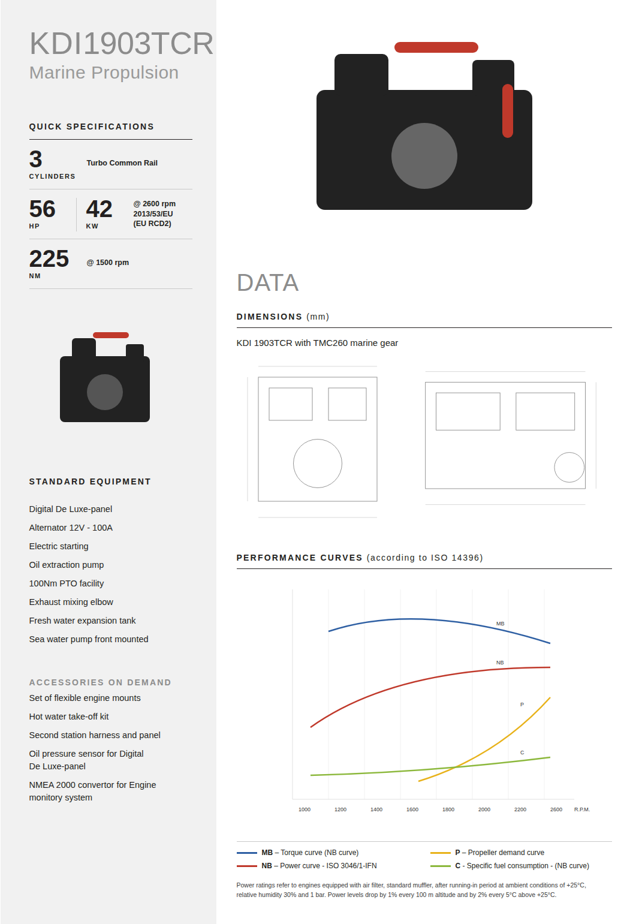KDI 1903TCR
Marine Propulsion
Quick Specifications
3
Cylinders
Turbo Common Rail
56
hp
42
kW
@ 2600 rpm
2013/53/EU
(EU RCD2)
225
Nm
@ 1500 rpm
Standard Equipment
Digital De Luxe-panel
Alternator 12V - 100A
Electric starting
Oil extraction pump
100Nm PTO facility
Exhaust mixing elbow
Fresh water expansion tank
Sea water pump front mounted
Accessories on Demand
Set of flexible engine mounts
Hot water take-off kit
Second station harness and panel
Oil pressure sensor for Digital
De Luxe-panel
NMEA 2000 convertor for Engine
monitory system
DATA
Dimensions (mm)
KDI 1903TCR with TMC260 marine gear
Performance Curves (according to ISO 14396)
MB – Torque curve (NB curve)
P – Propeller demand curve
NB – Power curve - ISO 3046/1-IFN
C - Specific fuel consumption - (NB curve)
Power ratings refer to engines equipped with air filter, standard muffler, after running-in period at ambient conditions of +25°C, relative humidity 30% and 1 bar. Power levels drop by 1% every 100 m altitude and by 2% every 5°C above +25°C.